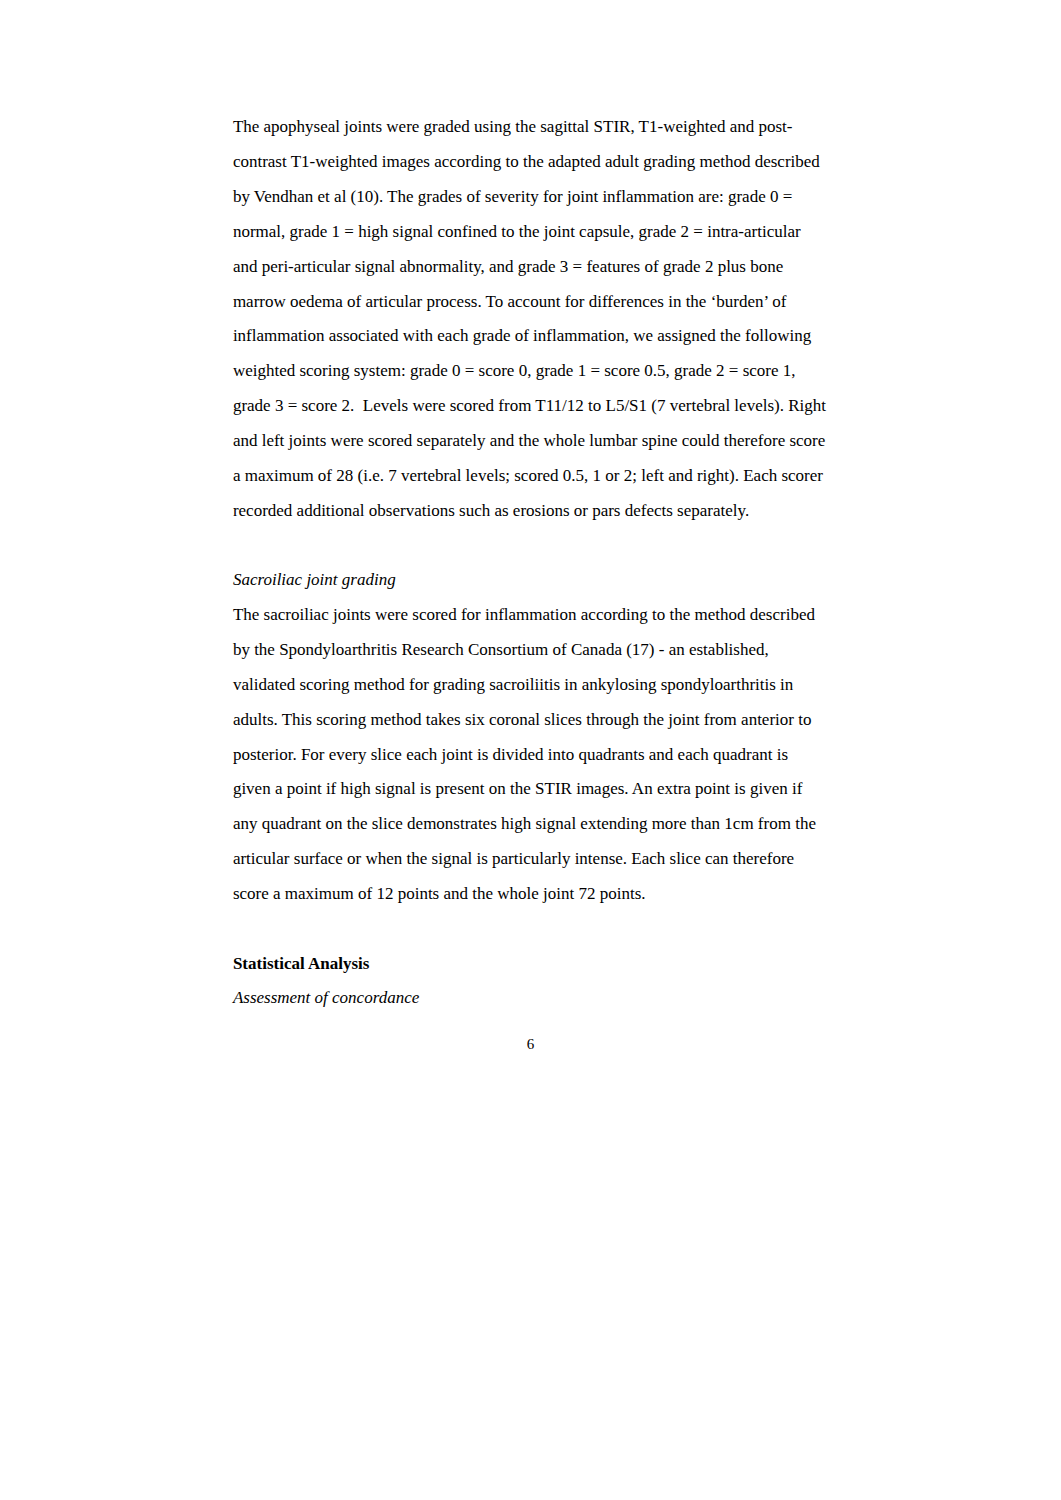The apophyseal joints were graded using the sagittal STIR, T1-weighted and post-contrast T1-weighted images according to the adapted adult grading method described by Vendhan et al (10). The grades of severity for joint inflammation are: grade 0 = normal, grade 1 = high signal confined to the joint capsule, grade 2 = intra-articular and peri-articular signal abnormality, and grade 3 = features of grade 2 plus bone marrow oedema of articular process. To account for differences in the ‘burden’ of inflammation associated with each grade of inflammation, we assigned the following weighted scoring system: grade 0 = score 0, grade 1 = score 0.5, grade 2 = score 1, grade 3 = score 2. Levels were scored from T11/12 to L5/S1 (7 vertebral levels). Right and left joints were scored separately and the whole lumbar spine could therefore score a maximum of 28 (i.e. 7 vertebral levels; scored 0.5, 1 or 2; left and right). Each scorer recorded additional observations such as erosions or pars defects separately.
Sacroiliac joint grading
The sacroiliac joints were scored for inflammation according to the method described by the Spondyloarthritis Research Consortium of Canada (17) - an established, validated scoring method for grading sacroiliitis in ankylosing spondyloarthritis in adults. This scoring method takes six coronal slices through the joint from anterior to posterior. For every slice each joint is divided into quadrants and each quadrant is given a point if high signal is present on the STIR images. An extra point is given if any quadrant on the slice demonstrates high signal extending more than 1cm from the articular surface or when the signal is particularly intense. Each slice can therefore score a maximum of 12 points and the whole joint 72 points.
Statistical Analysis
Assessment of concordance
6